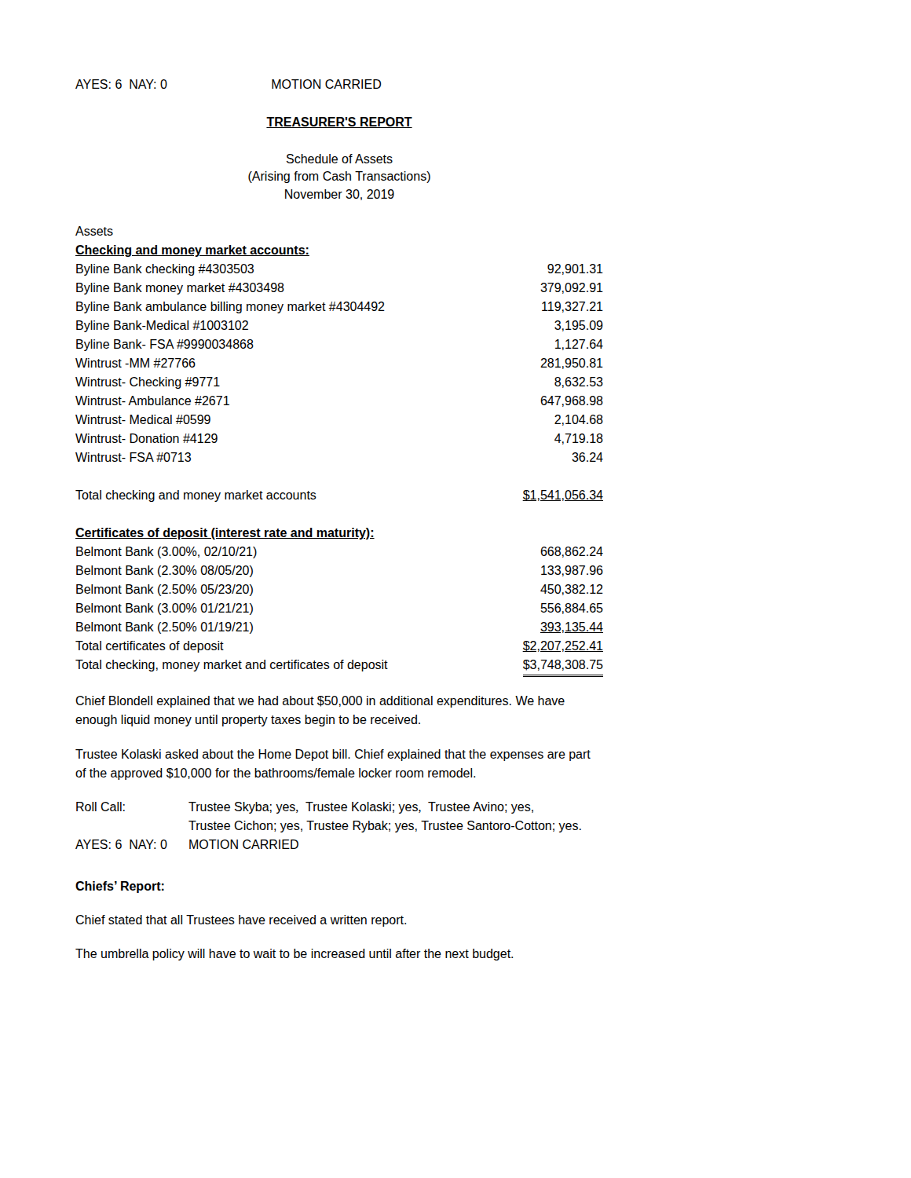AYES: 6 NAY: 0 MOTION CARRIED
TREASURER'S REPORT
Schedule of Assets
(Arising from Cash Transactions)
November 30, 2019
Assets
Checking and money market accounts:
| Byline Bank checking #4303503 | 92,901.31 |
| Byline Bank money market #4303498 | 379,092.91 |
| Byline Bank ambulance billing money market #4304492 | 119,327.21 |
| Byline Bank-Medical #1003102 | 3,195.09 |
| Byline Bank- FSA #9990034868 | 1,127.64 |
| Wintrust -MM #27766 | 281,950.81 |
| Wintrust- Checking #9771 | 8,632.53 |
| Wintrust- Ambulance #2671 | 647,968.98 |
| Wintrust- Medical #0599 | 2,104.68 |
| Wintrust- Donation #4129 | 4,719.18 |
| Wintrust- FSA #0713 | 36.24 |
| Total checking and money market accounts | $1,541,056.34 |
Certificates of deposit (interest rate and maturity):
| Belmont Bank (3.00%, 02/10/21) | 668,862.24 |
| Belmont Bank (2.30% 08/05/20) | 133,987.96 |
| Belmont Bank (2.50% 05/23/20) | 450,382.12 |
| Belmont Bank (3.00% 01/21/21) | 556,884.65 |
| Belmont Bank (2.50% 01/19/21) | 393,135.44 |
| Total certificates of deposit | $2,207,252.41 |
| Total checking, money market and certificates of deposit | $3,748,308.75 |
Chief Blondell explained that we had about $50,000 in additional expenditures. We have enough liquid money until property taxes begin to be received.
Trustee Kolaski asked about the Home Depot bill. Chief explained that the expenses are part of the approved $10,000 for the bathrooms/female locker room remodel.
| Roll Call: | Trustee Skyba; yes , Trustee Kolaski; yes , Trustee Avino; yes, |
| | Trustee Cichon; yes, Trustee Rybak; yes, Trustee Santoro-Cotton; yes. |
| AYES: 6 NAY: 0 | MOTION CARRIED |
Chiefs’ Report:
Chief stated that all Trustees have received a written report.
The umbrella policy will have to wait to be increased until after the next budget.